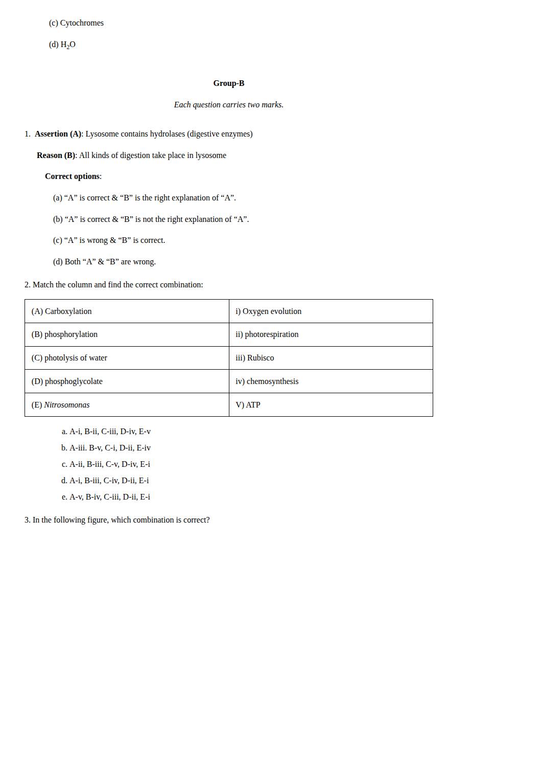(c) Cytochromes
(d) H2O
Group-B
Each question carries two marks.
1. Assertion (A): Lysosome contains hydrolases (digestive enzymes)
Reason (B): All kinds of digestion take place in lysosome
Correct options:
(a) “A” is correct & “B” is the right explanation of “A”.
(b) “A” is correct & “B” is not the right explanation of “A”.
(c) “A” is wrong & “B” is correct.
(d) Both “A” & “B” are wrong.
2. Match the column and find the correct combination:
| (A) Carboxylation | i) Oxygen evolution |
| (B) phosphorylation | ii) photorespiration |
| (C) photolysis of water | iii) Rubisco |
| (D) phosphoglycolate | iv) chemosynthesis |
| (E) Nitrosomonas | V) ATP |
A-i, B-ii, C-iii, D-iv, E-v
A-iii. B-v, C-i, D-ii, E-iv
A-ii, B-iii, C-v, D-iv, E-i
A-i, B-iii, C-iv, D-ii, E-i
A-v, B-iv, C-iii, D-ii, E-i
3. In the following figure, which combination is correct?